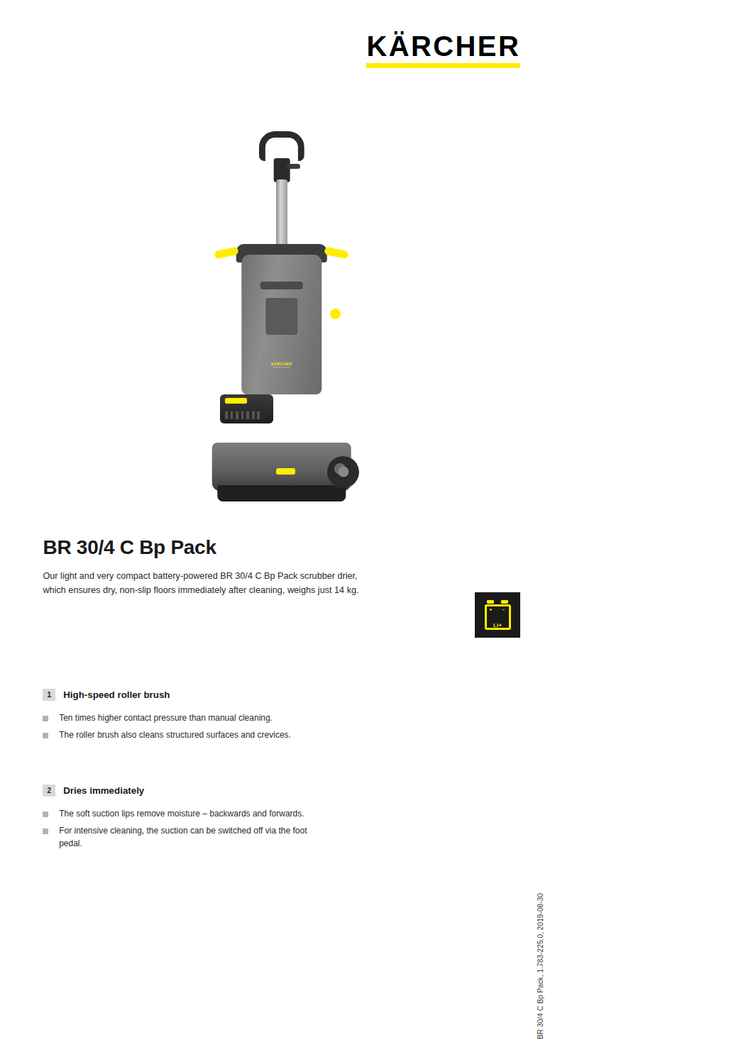KÄRCHER
KÄRCHERProfessional
BR 30/4 C Bp Pack
Our light and very compact battery-powered BR 30/4 C Bp Pack scrubber drier, which ensures dry, non-slip floors immediately after cleaning, weighs just 14 kg.
+
−
Li+
1 High-speed roller brush
Ten times higher contact pressure than manual cleaning.
The roller brush also cleans structured surfaces and crevices.
2 Dries immediately
The soft suction lips remove moisture – backwards and forwards.
For intensive cleaning, the suction can be switched off via the foot pedal.
BR 30/4 C Bp Pack, 1.783-225.0, 2019-08-30